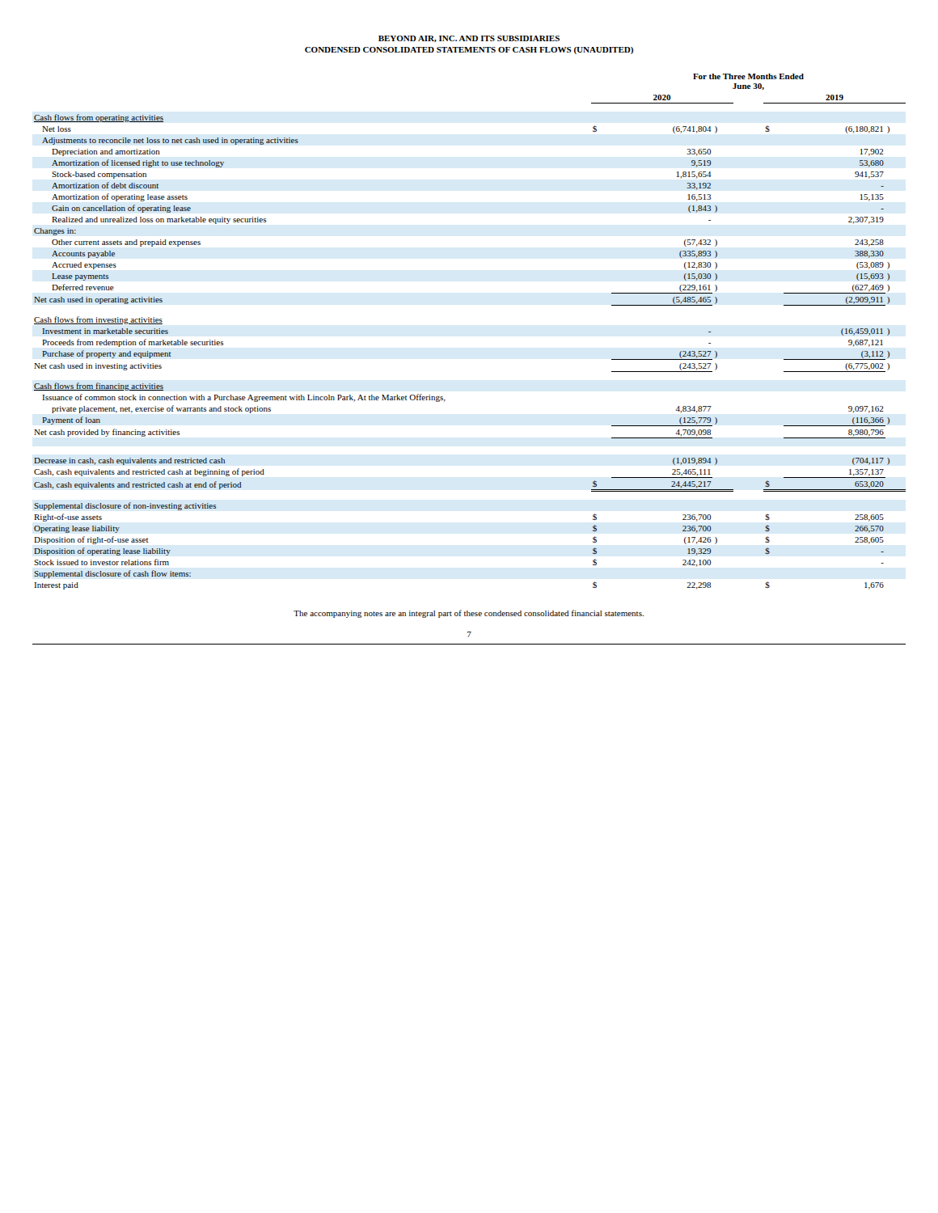BEYOND AIR, INC. AND ITS SUBSIDIARIES
CONDENSED CONSOLIDATED STATEMENTS OF CASH FLOWS (UNAUDITED)
| | | For the Three Months Ended June 30, |
| | | 2020 | | 2019 |
| Cash flows from operating activities | | | | | | | | |
| Net loss | | $ | (6,741,804 | ) | | $ | (6,180,821 | ) |
| Adjustments to reconcile net loss to net cash used in operating activities | | | | | | | | |
| Depreciation and amortization | | | 33,650 | | | | 17,902 | |
| Amortization of licensed right to use technology | | | 9,519 | | | | 53,680 | |
| Stock-based compensation | | | 1,815,654 | | | | 941,537 | |
| Amortization of debt discount | | | 33,192 | | | | - | |
| Amortization of operating lease assets | | | 16,513 | | | | 15,135 | |
| Gain on cancellation of operating lease | | | (1,843 | ) | | | - | |
| Realized and unrealized loss on marketable equity securities | | | - | | | | 2,307,319 | |
| Changes in: | | | | | | | | |
| Other current assets and prepaid expenses | | | (57,432 | ) | | | 243,258 | |
| Accounts payable | | | (335,893 | ) | | | 388,330 | |
| Accrued expenses | | | (12,830 | ) | | | (53,089 | ) |
| Lease payments | | | (15,030 | ) | | | (15,693 | ) |
| Deferred revenue | | | (229,161 | ) | | | (627,469 | ) |
| Net cash used in operating activities | | | (5,485,465 | ) | | | (2,909,911 | ) |
| Cash flows from investing activities | | | | | | | | |
| Investment in marketable securities | | | - | | | | (16,459,011 | ) |
| Proceeds from redemption of marketable securities | | | - | | | | 9,687,121 | |
| Purchase of property and equipment | | | (243,527 | ) | | | (3,112 | ) |
| Net cash used in investing activities | | | (243,527 | ) | | | (6,775,002 | ) |
| Cash flows from financing activities | | | | | | | | |
| Issuance of common stock in connection with a Purchase Agreement with Lincoln Park, At the Market Offerings, | | | | | | | | |
| private placement, net, exercise of warrants and stock options | | | 4,834,877 | | | | 9,097,162 | |
| Payment of loan | | | (125,779 | ) | | | (116,366 | ) |
| Net cash provided by financing activities | | | 4,709,098 | | | | 8,980,796 | |
| Decrease in cash, cash equivalents and restricted cash | | | (1,019,894 | ) | | | (704,117 | ) |
| Cash, cash equivalents and restricted cash at beginning of period | | | 25,465,111 | | | | 1,357,137 | |
| Cash, cash equivalents and restricted cash at end of period | | $ | 24,445,217 | | | $ | 653,020 | |
| Supplemental disclosure of non-investing activities | | | | | | | | |
| Right-of-use assets | | $ | 236,700 | | | $ | 258,605 | |
| Operating lease liability | | $ | 236,700 | | | $ | 266,570 | |
| Disposition of right-of-use asset | | $ | (17,426 | ) | | $ | 258,605 | |
| Disposition of operating lease liability | | $ | 19,329 | | | $ | - | |
| Stock issued to investor relations firm | | $ | 242,100 | | | | - | |
| Supplemental disclosure of cash flow items: | | | | | | | | |
| Interest paid | | $ | 22,298 | | | $ | 1,676 | |
The accompanying notes are an integral part of these condensed consolidated financial statements.
7